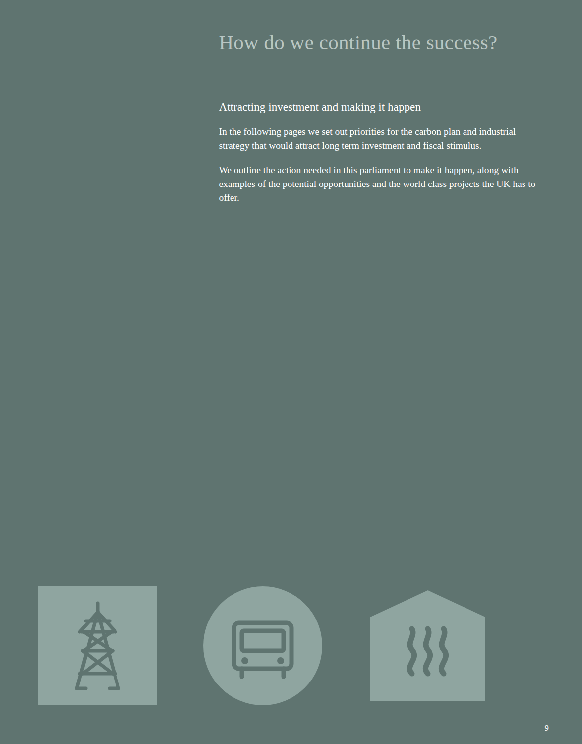How do we continue the success?
Attracting investment and making it happen
In the following pages we set out priorities for the carbon plan and industrial strategy that would attract long term investment and fiscal stimulus.
We outline the action needed in this parliament to make it happen, along with examples of the potential opportunities and the world class projects the UK has to offer.
9